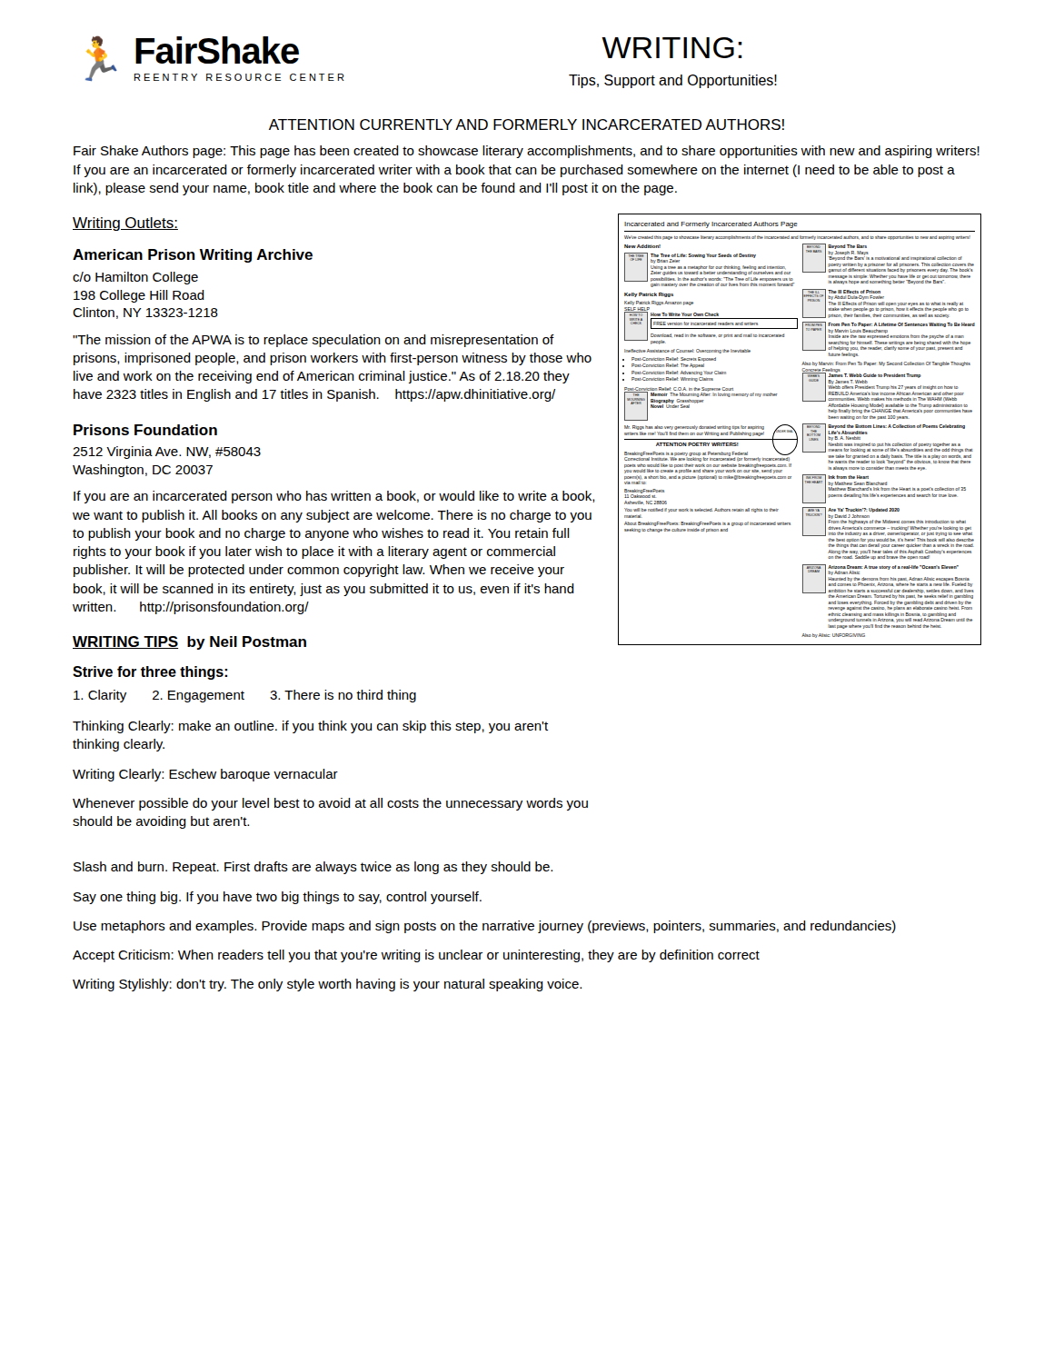🏃
Fair Shake
REENTRY RESOURCE CENTER
WRITING:
Tips, Support and Opportunities!
ATTENTION CURRENTLY AND FORMERLY INCARCERATED AUTHORS!
Fair Shake Authors page: This page has been created to showcase literary accomplishments, and to share opportunities with new and aspiring writers! If you are an incarcerated or formerly incarcerated writer with a book that can be purchased somewhere on the internet (I need to be able to post a link), please send your name, book title and where the book can be found and I'll post it on the page.
Writing Outlets:
American Prison Writing Archive
c/o Hamilton College
198 College Hill Road
Clinton, NY 13323-1218
"The mission of the APWA is to replace speculation on and misrepresentation of prisons, imprisoned people, and prison workers with first-person witness by those who live and work on the receiving end of American criminal justice." As of 2.18.20 they have 2323 titles in English and 17 titles in Spanish. https://apw.dhinitiative.org/
Prisons Foundation
2512 Virginia Ave. NW, #58043
Washington, DC 20037
If you are an incarcerated person who has written a book, or would like to write a book, we want to publish it. All books on any subject are welcome. There is no charge to you to publish your book and no charge to anyone who wishes to read it. You retain full rights to your book if you later wish to place it with a literary agent or commercial publisher. It will be protected under common copyright law. When we receive your book, it will be scanned in its entirety, just as you submitted it to us, even if it's hand written. http://prisonsfoundation.org/
WRITING TIPS by Neil Postman
Strive for three things:
1. Clarity 2. Engagement 3. There is no third thing
Thinking Clearly: make an outline. if you think you can skip this step, you aren't thinking clearly.
Writing Clearly: Eschew baroque vernacular
Whenever possible do your level best to avoid at all costs the unnecessary words you should be avoiding but aren't.
Incarcerated and Formerly Incarcerated Authors Page
We've created this page to showcase literary accomplishments of the incarcerated and formerly incarcerated authors, and to share opportunities to new and aspiring writers!
New Addition!
THE TREE OF LIFE
The Tree of Life: Sowing Your Seeds of Destiny
by Brian Zeier
Using a tree as a metaphor for our thinking, feeling and intention, Zeier guides us toward a better understanding of ourselves and our possibilities. In the author's words: "The Tree of Life empowers us to gain mastery over the creation of our lives from this moment forward"
Kelly Patrick Riggs
Kelly Patrick Riggs Amazon page
SELF HELP
HOW TO WRITE A CHECK
How To Write Your Own Check
FREE version for incarcerated readers and writers
Download, read in the software, or print and mail to incarcerated people.
Ineffective Assistance of Counsel: Overcoming the Inevitable
Post-Conviction Relief: Secrets Exposed
Post-Conviction Relief: The Appeal
Post-Conviction Relief: Advancing Your Claim
Post-Conviction Relief: Winning Claims
Post-Conviction Relief: C.O.A. in the Supreme Court
THE MOURNING AFTER
Memoir The Mourning After: In loving memory of my mother
Biography Grasshopper
Novel Under Seal
UNDER SEAL
Mr. Riggs has also very generously donated writing tips for aspiring writers like me! You'll find them on our Writing and Publishing page!
ATTENTION POETRY WRITERS!
BreakingFreePoets is a poetry group at Petersburg Federal Correctional Institute. We are looking for incarcerated (or formerly incarcerated) poets who would like to post their work on our website breakingfreepoets.com. If you would like to create a profile and share your work on our site, send your poem(s), a short bio, and a picture (optional) to mike@breakingfreepoets.com or via mail to:
BreakingFreePoets
11 Oakwood st.
Asheville, NC 28806
You will be notified if your work is selected. Authors retain all rights to their material.
About BreakingFreePoets: BreakingFreePoets is a group of incarcerated writers seeking to change the culture inside of prison and
BEYOND THE BARS
Beyond The Bars
by Joseph R. Mays
'Beyond the Bars' is a motivational and inspirational collection of poetry written by a prisoner for all prisoners. This collection covers the gamut of different situations faced by prisoners every day. The book's message is simple: Whether you have life or get out tomorrow, there is always hope and something better "Beyond the Bars".
THE ILL EFFECTS OF PRISON
The Ill Effects of Prison
by Abdul Dula-Dym Fowler
The Ill Effects of Prison will open your eyes as to what is really at stake when people go to prison, how it effects the people who go to prison, their families, their communities, as well as society.
FROM PEN TO PAPER
From Pen To Paper: A Lifetime Of Sentences Waiting To Be Heard
by Marvin Louis Beauchamp
Inside are the raw expressed emotions from the psyche of a man searching for himself. These writings are being shared with the hope of helping you, the reader, clarify some of your past, present and future feelings.
Also by Marvin: From Pen To Paper: My Second Collection Of Tangible Thoughts Concrete Feelings
WEBB'S GUIDE
James T. Webb Guide to President Trump
By James T. Webb
Webb offers President Trump his 27 years of insight on how to REBUILD America's low income African American and other poor communities. Webb makes his methods in The WAHM (Webb Affordable Housing Model) available to the Trump administration to help finally bring the CHANGE that America's poor communities have been waiting on for the past 100 years.
BEYOND THE BOTTOM LINES
Beyond the Bottom Lines: A Collection of Poems Celebrating Life's Absurdities
by B. A. Nesbitt
Nesbitt was inspired to put his collection of poetry together as a means for looking at some of life's absurdities and the odd things that we take for granted on a daily basis. The title is a play on words, and he wants the reader to look "beyond" the obvious, to know that there is always more to consider than meets the eye.
INK FROM THE HEART
Ink from the Heart
by Matthew Sean Blanchard
Matthew Blanchard's Ink from the Heart is a poet's collection of 35 poems detailing his life's experiences and search for true love.
ARE YA TRUCKIN'?
Are Ya' Truckin'?: Updated 2020
by David J Johnson
From the highways of the Midwest comes this introduction to what drives America's commerce – trucking! Whether you're looking to get into the industry as a driver, owner/operator, or just trying to see what the best option for you would be, it's here! This book will also describe the things that can derail your career quicker than a wreck in the road. Along the way, you'll hear tales of this Asphalt Cowboy's experiences on the road. Saddle up and brave the open road!
ARIZONA DREAM
Arizona Dream: A true story of a real-life "Ocean's Eleven"
by Adnan Alisic
Haunted by the demons from his past, Adnan Alisic escapes Bosnia and comes to Phoenix, Arizona, where he starts a new life. Fueled by ambition he starts a successful car dealership, settles down, and lives the American Dream. Tortured by his past, he seeks relief in gambling and loses everything. Forced by the gambling debt and driven by the revenge against the casino, he plans an elaborate casino heist. From ethnic cleansing and mass killings in Bosnia, to gambling and underground tunnels in Arizona, you will read Arizona Dream until the last page where you'll find the reason behind the heist.
Also by Alisic: UNFORGIVING
Slash and burn. Repeat. First drafts are always twice as long as they should be.
Say one thing big. If you have two big things to say, control yourself.
Use metaphors and examples. Provide maps and sign posts on the narrative journey (previews, pointers, summaries, and redundancies)
Accept Criticism: When readers tell you that you're writing is unclear or uninteresting, they are by definition correct
Writing Stylishly: don't try. The only style worth having is your natural speaking voice.